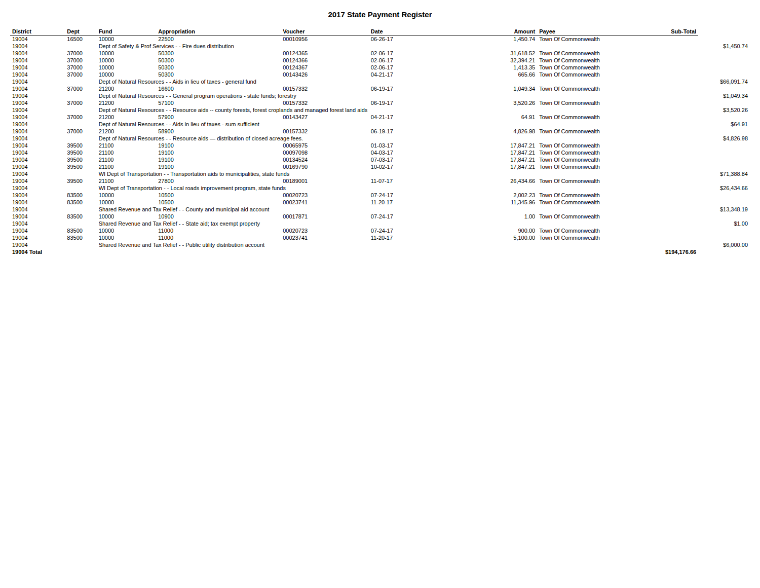2017 State Payment Register
| District | Dept | Fund | Appropriation | Voucher | Date | Amount | Payee | Sub-Total |
| --- | --- | --- | --- | --- | --- | --- | --- | --- |
| 19004 | 16500 | 10000 | 22500 | 00010956 | 06-26-17 | 1,450.74 | Town Of Commonwealth | |
| 19004 | | Dept of Safety & Prof Services - - Fire dues distribution | | | $1,450.74 |
| 19004 | 37000 | 10000 | 50300 | 00124365 | 02-06-17 | 31,618.52 | Town Of Commonwealth | |
| 19004 | 37000 | 10000 | 50300 | 00124366 | 02-06-17 | 32,394.21 | Town Of Commonwealth | |
| 19004 | 37000 | 10000 | 50300 | 00124367 | 02-06-17 | 1,413.35 | Town Of Commonwealth | |
| 19004 | 37000 | 10000 | 50300 | 00143426 | 04-21-17 | 665.66 | Town Of Commonwealth | |
| 19004 | | Dept of Natural Resources - - Aids in lieu of taxes - general fund | | | $66,091.74 |
| 19004 | 37000 | 21200 | 16600 | 00157332 | 06-19-17 | 1,049.34 | Town Of Commonwealth | |
| 19004 | | Dept of Natural Resources - - General program operations - state funds; forestry | | | $1,049.34 |
| 19004 | 37000 | 21200 | 57100 | 00157332 | 06-19-17 | 3,520.26 | Town Of Commonwealth | |
| 19004 | | Dept of Natural Resources - - Resource aids -- county forests, forest croplands and managed forest land aids | | | $3,520.26 |
| 19004 | 37000 | 21200 | 57900 | 00143427 | 04-21-17 | 64.91 | Town Of Commonwealth | |
| 19004 | | Dept of Natural Resources - - Aids in lieu of taxes - sum sufficient | | | $64.91 |
| 19004 | 37000 | 21200 | 58900 | 00157332 | 06-19-17 | 4,826.98 | Town Of Commonwealth | |
| 19004 | | Dept of Natural Resources - - Resource aids — distribution of closed acreage fees. | | | $4,826.98 |
| 19004 | 39500 | 21100 | 19100 | 00065975 | 01-03-17 | 17,847.21 | Town Of Commonwealth | |
| 19004 | 39500 | 21100 | 19100 | 00097098 | 04-03-17 | 17,847.21 | Town Of Commonwealth | |
| 19004 | 39500 | 21100 | 19100 | 00134524 | 07-03-17 | 17,847.21 | Town Of Commonwealth | |
| 19004 | 39500 | 21100 | 19100 | 00169790 | 10-02-17 | 17,847.21 | Town Of Commonwealth | |
| 19004 | | WI Dept of Transportation - - Transportation aids to municipalities, state funds | | | $71,388.84 |
| 19004 | 39500 | 21100 | 27800 | 00189001 | 11-07-17 | 26,434.66 | Town Of Commonwealth | |
| 19004 | | WI Dept of Transportation - - Local roads improvement program, state funds | | | $26,434.66 |
| 19004 | 83500 | 10000 | 10500 | 00020723 | 07-24-17 | 2,002.23 | Town Of Commonwealth | |
| 19004 | 83500 | 10000 | 10500 | 00023741 | 11-20-17 | 11,345.96 | Town Of Commonwealth | |
| 19004 | | Shared Revenue and Tax Relief - - County and municipal aid account | | | $13,348.19 |
| 19004 | 83500 | 10000 | 10900 | 00017871 | 07-24-17 | 1.00 | Town Of Commonwealth | |
| 19004 | | Shared Revenue and Tax Relief - - State aid; tax exempt property | | | $1.00 |
| 19004 | 83500 | 10000 | 11000 | 00020723 | 07-24-17 | 900.00 | Town Of Commonwealth | |
| 19004 | 83500 | 10000 | 11000 | 00023741 | 11-20-17 | 5,100.00 | Town Of Commonwealth | |
| 19004 | | Shared Revenue and Tax Relief - - Public utility distribution account | | | $6,000.00 |
| 19004 Total | | | | | | | | $194,176.66 |